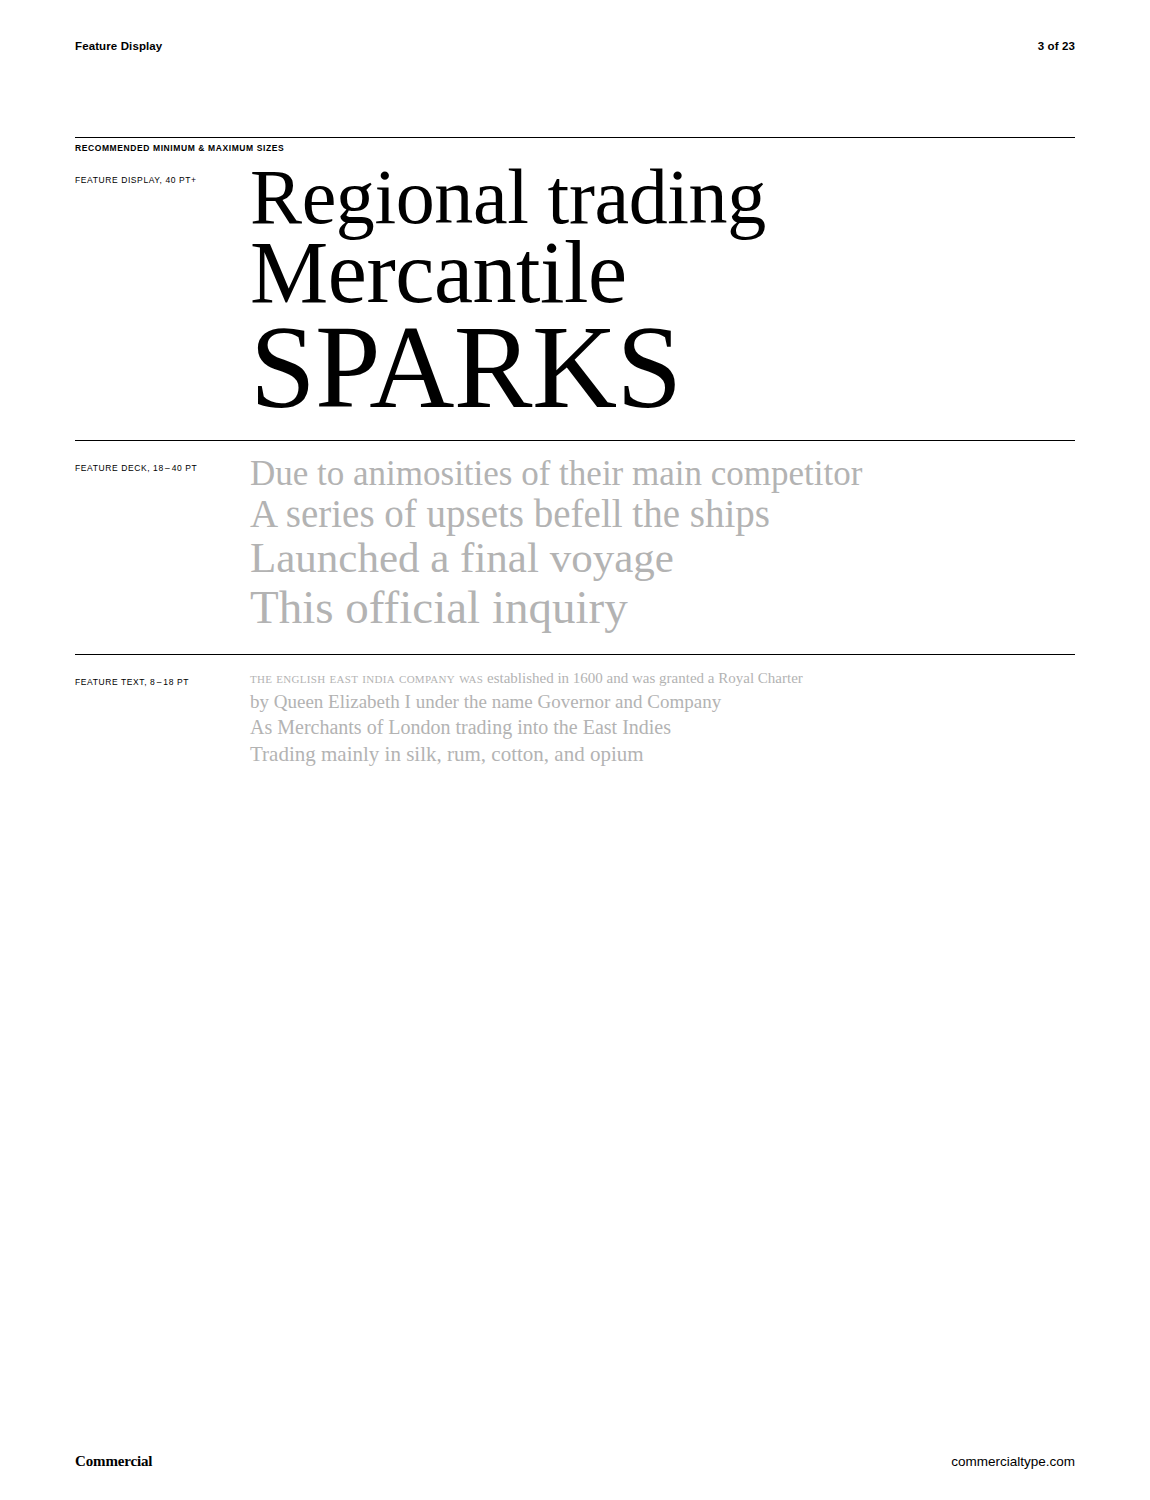Feature Display
3 of 23
Recommended minimum & maximum sizes
Feature Display, 40 pt+
Regional trading
Mercantile
SPARKS
Feature Deck, 18 – 40 pt
Due to animosities of their main competitor
A series of upsets befell the ships
Launched a final voyage
This official inquiry
Feature Text, 8 – 18 pt
The English East India Company was established in 1600 and was granted a Royal Charter
by Queen Elizabeth I under the name Governor and Company
As Merchants of London trading into the East Indies
Trading mainly in silk, rum, cotton, and opium
Commercial
commercialtype.com